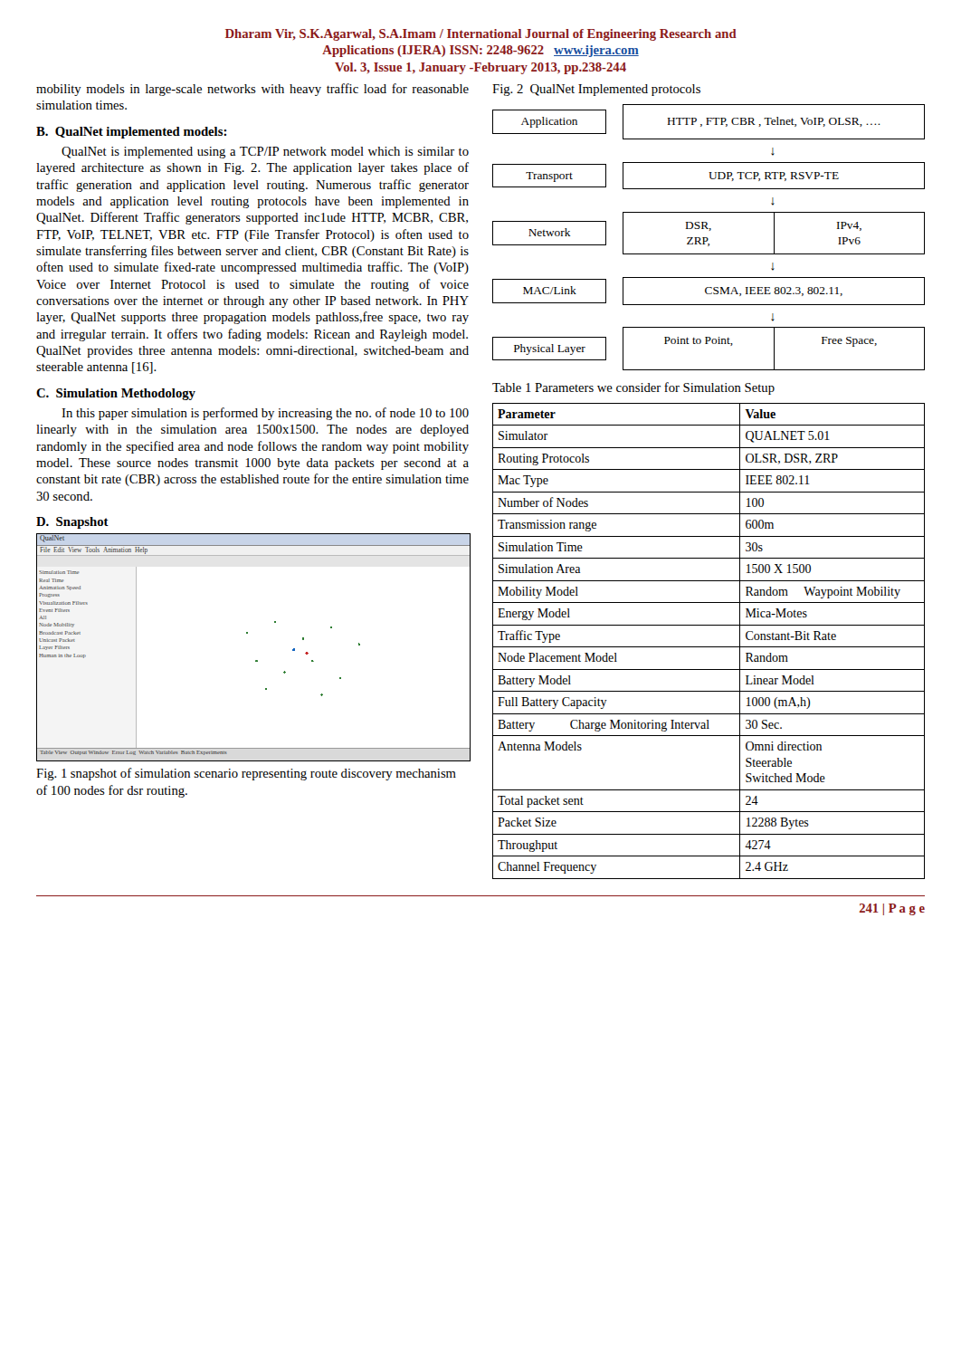Dharam Vir, S.K.Agarwal, S.A.Imam / International Journal of Engineering Research and
Applications (IJERA) ISSN: 2248-9622 www.ijera.com
Vol. 3, Issue 1, January -February 2013, pp.238-244
mobility models in large-scale networks with heavy traffic load for reasonable simulation times.
B. QualNet implemented models:
QualNet is implemented using a TCP/IP network model which is similar to layered architecture as shown in Fig. 2. The application layer takes place of traffic generation and application level routing. Numerous traffic generator models and application level routing protocols have been implemented in QualNet. Different Traffic generators supported inc1ude HTTP, MCBR, CBR, FTP, VoIP, TELNET, VBR etc. FTP (File Transfer Protocol) is often used to simulate transferring files between server and client, CBR (Constant Bit Rate) is often used to simulate fixed-rate uncompressed multimedia traffic. The (VoIP) Voice over Internet Protocol is used to simulate the routing of voice conversations over the internet or through any other IP based network. In PHY layer, QualNet supports three propagation models pathloss,free space, two ray and irregular terrain. It offers two fading models: Ricean and Rayleigh model. QualNet provides three antenna models: omni-directional, switched-beam and steerable antenna [16].
C. Simulation Methodology
In this paper simulation is performed by increasing the no. of node 10 to 100 linearly with in the simulation area 1500x1500. The nodes are deployed randomly in the specified area and node follows the random way point mobility model. These source nodes transmit 1000 byte data packets per second at a constant bit rate (CBR) across the established route for the entire simulation time 30 second.
D. Snapshot
QualNet
File Edit View Tools Animation Help
Simulation Time
Real Time
Animation Speed
Progress
Visualization Filters
Event Filters
All
Node Mobility
Broadcast Packet
Unicast Packet
Layer Filters
Human in the Loop
Table View Output Window Error Log Watch Variables Batch Experiments
Fig. 1 snapshot of simulation scenario representing route discovery mechanism of 100 nodes for dsr routing.
Fig. 2 QualNet Implemented protocols
Application
HTTP , FTP, CBR , Telnet, VoIP, OLSR, ….
↓
Transport
UDP, TCP, RTP, RSVP-TE
↓
Network
DSR,
ZRP,
IPv4,
IPv6
↓
MAC/Link
CSMA, IEEE 802.3, 802.11,
↓
Physical Layer
Point to Point,
Free Space,
Table 1 Parameters we consider for Simulation Setup
| Parameter | Value |
| --- | --- |
| Simulator | QUALNET 5.01 |
| Routing Protocols | OLSR, DSR, ZRP |
| Mac Type | IEEE 802.11 |
| Number of Nodes | 100 |
| Transmission range | 600m |
| Simulation Time | 30s |
| Simulation Area | 1500 X 1500 |
| Mobility Model | Random Waypoint Mobility |
| Energy Model | Mica-Motes |
| Traffic Type | Constant-Bit Rate |
| Node Placement Model | Random |
| Battery Model | Linear Model |
| Full Battery Capacity | 1000 (mA,h) |
| Battery Charge Monitoring Interval | 30 Sec. |
| Antenna Models | Omni direction Steerable Switched Mode |
| Total packet sent | 24 |
| Packet Size | 12288 Bytes |
| Throughput | 4274 |
| Channel Frequency | 2.4 GHz |
241 | P a g e